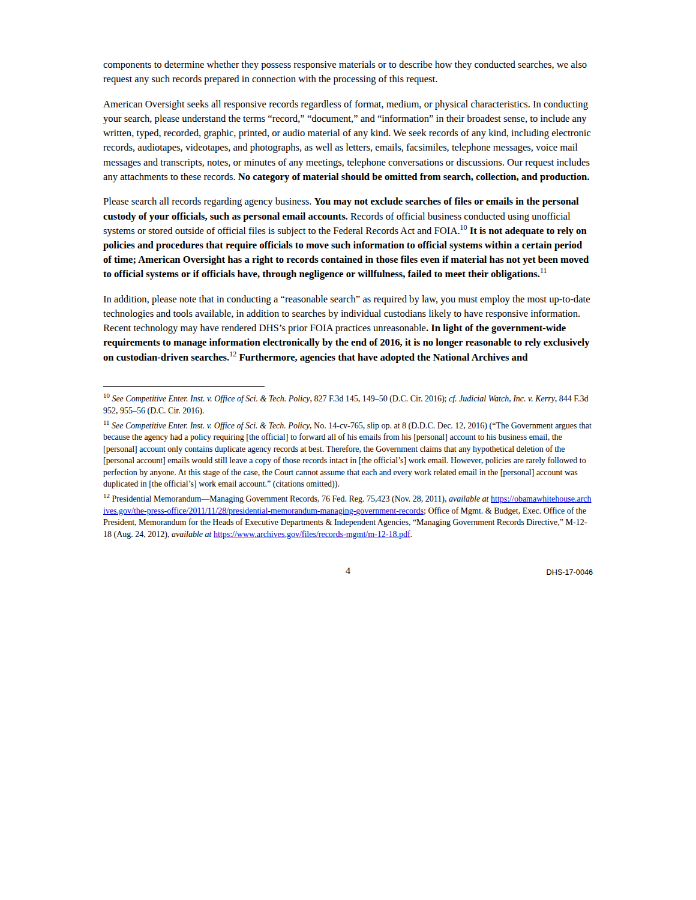components to determine whether they possess responsive materials or to describe how they conducted searches, we also request any such records prepared in connection with the processing of this request.
American Oversight seeks all responsive records regardless of format, medium, or physical characteristics. In conducting your search, please understand the terms “record,” “document,” and “information” in their broadest sense, to include any written, typed, recorded, graphic, printed, or audio material of any kind. We seek records of any kind, including electronic records, audiotapes, videotapes, and photographs, as well as letters, emails, facsimiles, telephone messages, voice mail messages and transcripts, notes, or minutes of any meetings, telephone conversations or discussions. Our request includes any attachments to these records. No category of material should be omitted from search, collection, and production.
Please search all records regarding agency business. You may not exclude searches of files or emails in the personal custody of your officials, such as personal email accounts. Records of official business conducted using unofficial systems or stored outside of official files is subject to the Federal Records Act and FOIA.10 It is not adequate to rely on policies and procedures that require officials to move such information to official systems within a certain period of time; American Oversight has a right to records contained in those files even if material has not yet been moved to official systems or if officials have, through negligence or willfulness, failed to meet their obligations.11
In addition, please note that in conducting a “reasonable search” as required by law, you must employ the most up-to-date technologies and tools available, in addition to searches by individual custodians likely to have responsive information. Recent technology may have rendered DHS’s prior FOIA practices unreasonable. In light of the government-wide requirements to manage information electronically by the end of 2016, it is no longer reasonable to rely exclusively on custodian-driven searches.12 Furthermore, agencies that have adopted the National Archives and
10 See Competitive Enter. Inst. v. Office of Sci. & Tech. Policy, 827 F.3d 145, 149–50 (D.C. Cir. 2016); cf. Judicial Watch, Inc. v. Kerry, 844 F.3d 952, 955–56 (D.C. Cir. 2016).
11 See Competitive Enter. Inst. v. Office of Sci. & Tech. Policy, No. 14-cv-765, slip op. at 8 (D.D.C. Dec. 12, 2016) (“The Government argues that because the agency had a policy requiring [the official] to forward all of his emails from his [personal] account to his business email, the [personal] account only contains duplicate agency records at best. Therefore, the Government claims that any hypothetical deletion of the [personal account] emails would still leave a copy of those records intact in [the official’s] work email. However, policies are rarely followed to perfection by anyone. At this stage of the case, the Court cannot assume that each and every work related email in the [personal] account was duplicated in [the official’s] work email account.” (citations omitted)).
12 Presidential Memorandum—Managing Government Records, 76 Fed. Reg. 75,423 (Nov. 28, 2011), available at https://obamawhitehouse.archives.gov/the-press-office/2011/11/28/presidential-memorandum-managing-government-records; Office of Mgmt. & Budget, Exec. Office of the President, Memorandum for the Heads of Executive Departments & Independent Agencies, “Managing Government Records Directive,” M-12-18 (Aug. 24, 2012), available at https://www.archives.gov/files/records-mgmt/m-12-18.pdf.
4
DHS-17-0046